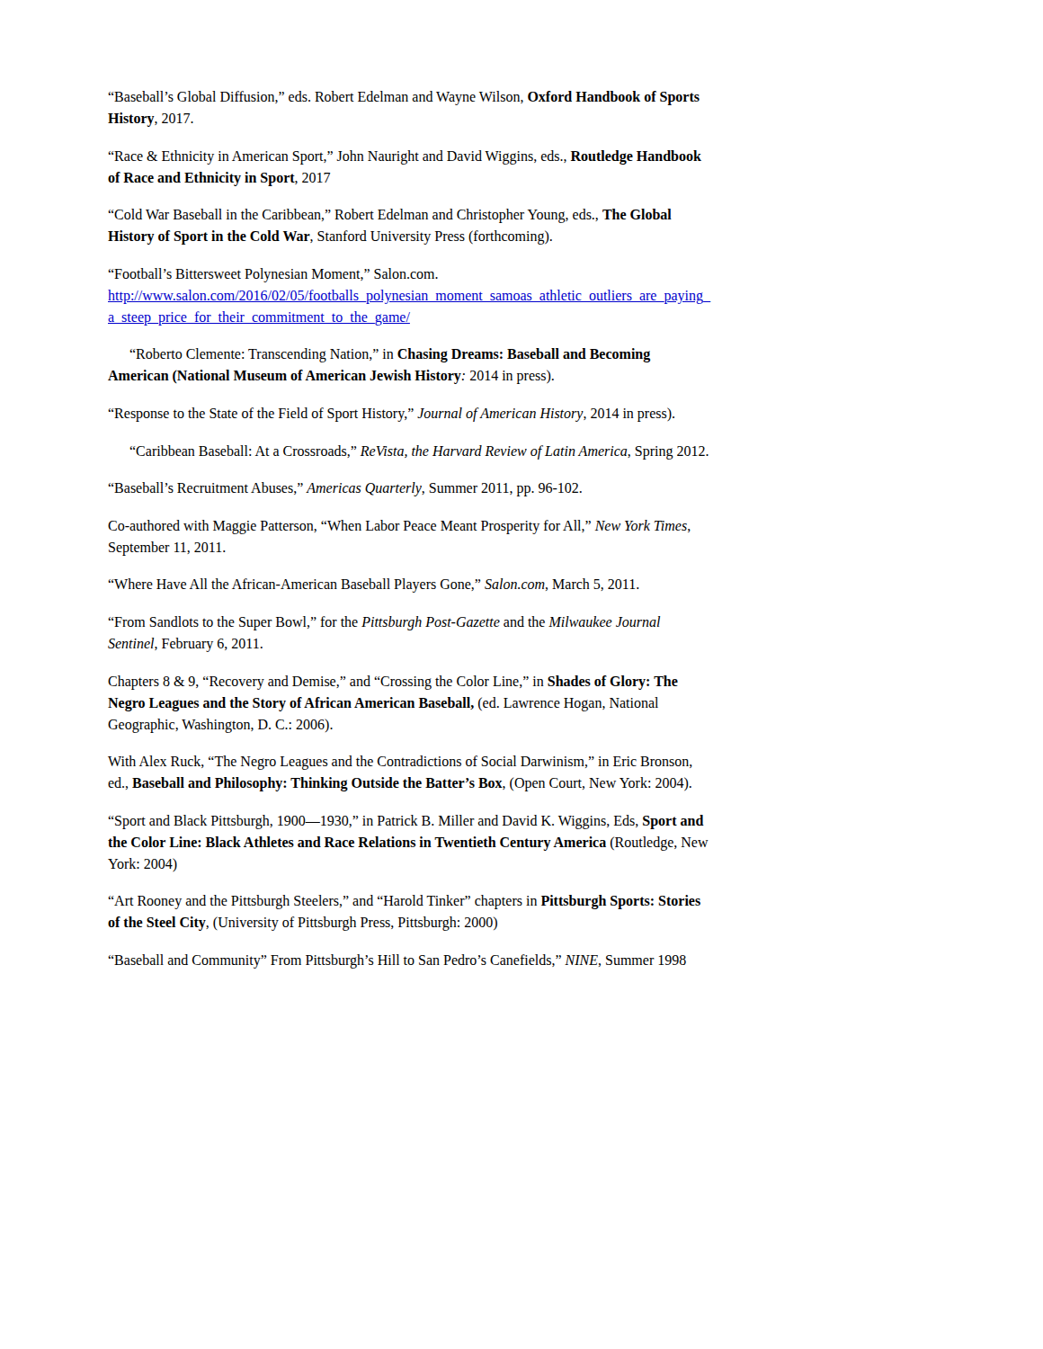“Baseball’s Global Diffusion,” eds. Robert Edelman and Wayne Wilson, Oxford Handbook of Sports History, 2017.
“Race & Ethnicity in American Sport,” John Nauright and David Wiggins, eds., Routledge Handbook of Race and Ethnicity in Sport, 2017
“Cold War Baseball in the Caribbean,” Robert Edelman and Christopher Young, eds., The Global History of Sport in the Cold War, Stanford University Press (forthcoming).
“Football’s Bittersweet Polynesian Moment,” Salon.com.
http://www.salon.com/2016/02/05/footballs_polynesian_moment_samoas_athletic_outliers_are_paying_a_steep_price_for_their_commitment_to_the_game/
“Roberto Clemente: Transcending Nation,” in Chasing Dreams: Baseball and Becoming American (National Museum of American Jewish History: 2014 in press).
“Response to the State of the Field of Sport History,” Journal of American History, 2014 in press).
“Caribbean Baseball: At a Crossroads,” ReVista, the Harvard Review of Latin America, Spring 2012.
“Baseball’s Recruitment Abuses,” Americas Quarterly, Summer 2011, pp. 96-102.
Co-authored with Maggie Patterson, “When Labor Peace Meant Prosperity for All,” New York Times, September 11, 2011.
“Where Have All the African-American Baseball Players Gone,” Salon.com, March 5, 2011.
“From Sandlots to the Super Bowl,” for the Pittsburgh Post-Gazette and the Milwaukee Journal Sentinel, February 6, 2011.
Chapters 8 & 9, “Recovery and Demise,” and “Crossing the Color Line,” in Shades of Glory: The Negro Leagues and the Story of African American Baseball, (ed. Lawrence Hogan, National Geographic, Washington, D. C.: 2006).
With Alex Ruck, “The Negro Leagues and the Contradictions of Social Darwinism,” in Eric Bronson, ed., Baseball and Philosophy: Thinking Outside the Batter’s Box, (Open Court, New York: 2004).
“Sport and Black Pittsburgh, 1900—1930,” in Patrick B. Miller and David K. Wiggins, Eds, Sport and the Color Line: Black Athletes and Race Relations in Twentieth Century America (Routledge, New York: 2004)
“Art Rooney and the Pittsburgh Steelers,” and “Harold Tinker” chapters in Pittsburgh Sports: Stories of the Steel City, (University of Pittsburgh Press, Pittsburgh: 2000)
“Baseball and Community” From Pittsburgh’s Hill to San Pedro’s Canefields,” NINE, Summer 1998